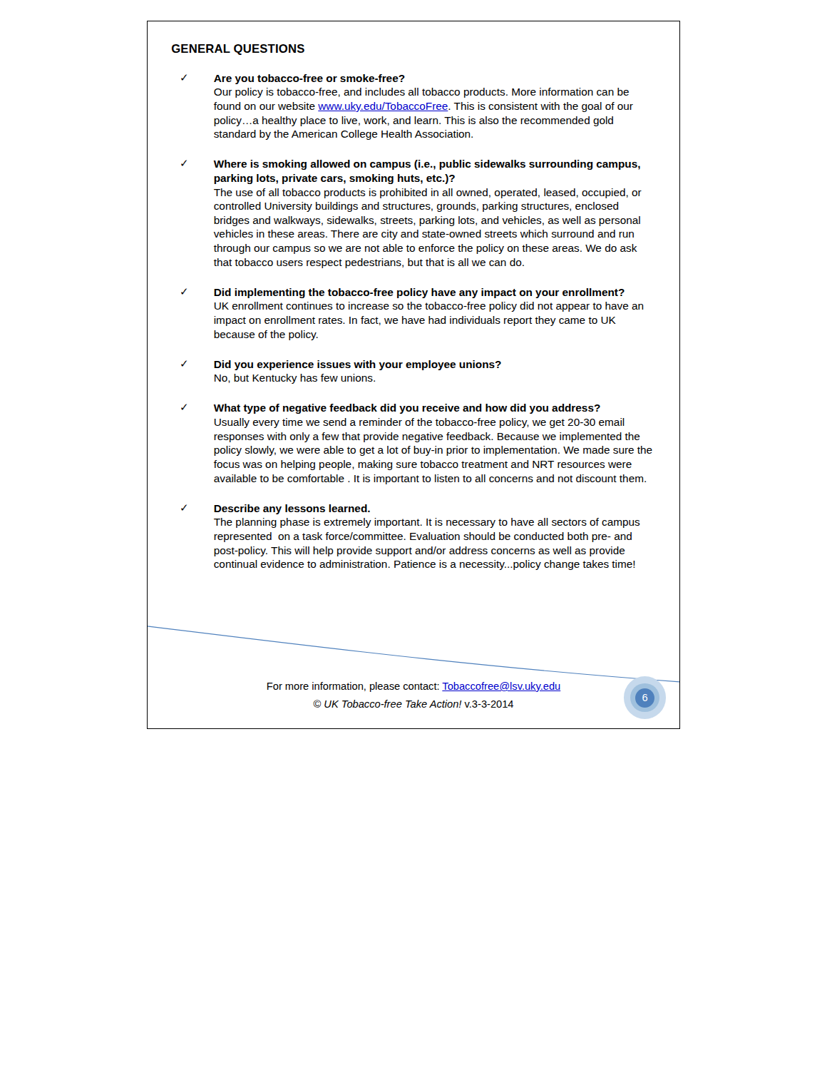GENERAL QUESTIONS
Are you tobacco-free or smoke-free?
Our policy is tobacco-free, and includes all tobacco products. More information can be found on our website www.uky.edu/TobaccoFree. This is consistent with the goal of our policy…a healthy place to live, work, and learn. This is also the recommended gold standard by the American College Health Association.
Where is smoking allowed on campus (i.e., public sidewalks surrounding campus, parking lots, private cars, smoking huts, etc.)?
The use of all tobacco products is prohibited in all owned, operated, leased, occupied, or controlled University buildings and structures, grounds, parking structures, enclosed bridges and walkways, sidewalks, streets, parking lots, and vehicles, as well as personal vehicles in these areas. There are city and state-owned streets which surround and run through our campus so we are not able to enforce the policy on these areas. We do ask that tobacco users respect pedestrians, but that is all we can do.
Did implementing the tobacco-free policy have any impact on your enrollment?
UK enrollment continues to increase so the tobacco-free policy did not appear to have an impact on enrollment rates. In fact, we have had individuals report they came to UK because of the policy.
Did you experience issues with your employee unions?
No, but Kentucky has few unions.
What type of negative feedback did you receive and how did you address?
Usually every time we send a reminder of the tobacco-free policy, we get 20-30 email responses with only a few that provide negative feedback. Because we implemented the policy slowly, we were able to get a lot of buy-in prior to implementation. We made sure the focus was on helping people, making sure tobacco treatment and NRT resources were available to be comfortable . It is important to listen to all concerns and not discount them.
Describe any lessons learned.
The planning phase is extremely important. It is necessary to have all sectors of campus represented on a task force/committee. Evaluation should be conducted both pre- and post-policy. This will help provide support and/or address concerns as well as provide continual evidence to administration. Patience is a necessity...policy change takes time!
For more information, please contact: Tobaccofree@lsv.uky.edu
© UK Tobacco-free Take Action! v.3-3-2014
6